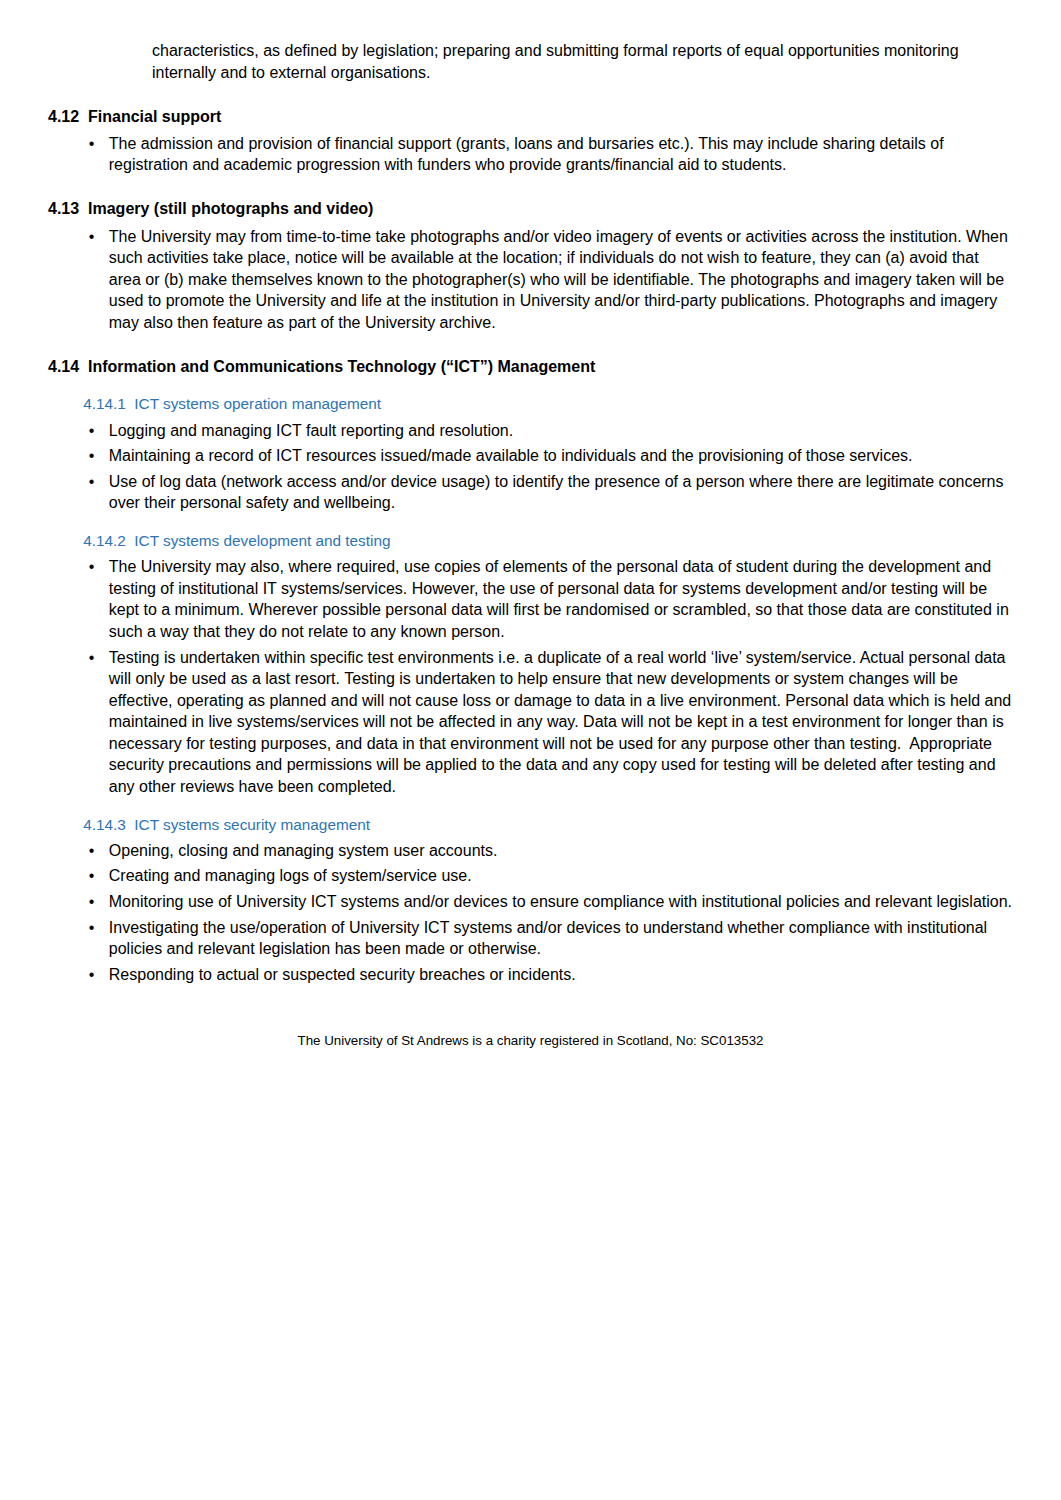characteristics, as defined by legislation; preparing and submitting formal reports of equal opportunities monitoring internally and to external organisations.
4.12 Financial support
The admission and provision of financial support (grants, loans and bursaries etc.). This may include sharing details of registration and academic progression with funders who provide grants/financial aid to students.
4.13 Imagery (still photographs and video)
The University may from time-to-time take photographs and/or video imagery of events or activities across the institution. When such activities take place, notice will be available at the location; if individuals do not wish to feature, they can (a) avoid that area or (b) make themselves known to the photographer(s) who will be identifiable. The photographs and imagery taken will be used to promote the University and life at the institution in University and/or third-party publications. Photographs and imagery may also then feature as part of the University archive.
4.14 Information and Communications Technology (“ICT”) Management
4.14.1 ICT systems operation management
Logging and managing ICT fault reporting and resolution.
Maintaining a record of ICT resources issued/made available to individuals and the provisioning of those services.
Use of log data (network access and/or device usage) to identify the presence of a person where there are legitimate concerns over their personal safety and wellbeing.
4.14.2 ICT systems development and testing
The University may also, where required, use copies of elements of the personal data of student during the development and testing of institutional IT systems/services. However, the use of personal data for systems development and/or testing will be kept to a minimum. Wherever possible personal data will first be randomised or scrambled, so that those data are constituted in such a way that they do not relate to any known person.
Testing is undertaken within specific test environments i.e. a duplicate of a real world ‘live’ system/service. Actual personal data will only be used as a last resort. Testing is undertaken to help ensure that new developments or system changes will be effective, operating as planned and will not cause loss or damage to data in a live environment. Personal data which is held and maintained in live systems/services will not be affected in any way. Data will not be kept in a test environment for longer than is necessary for testing purposes, and data in that environment will not be used for any purpose other than testing. Appropriate security precautions and permissions will be applied to the data and any copy used for testing will be deleted after testing and any other reviews have been completed.
4.14.3 ICT systems security management
Opening, closing and managing system user accounts.
Creating and managing logs of system/service use.
Monitoring use of University ICT systems and/or devices to ensure compliance with institutional policies and relevant legislation.
Investigating the use/operation of University ICT systems and/or devices to understand whether compliance with institutional policies and relevant legislation has been made or otherwise.
Responding to actual or suspected security breaches or incidents.
The University of St Andrews is a charity registered in Scotland, No: SC013532